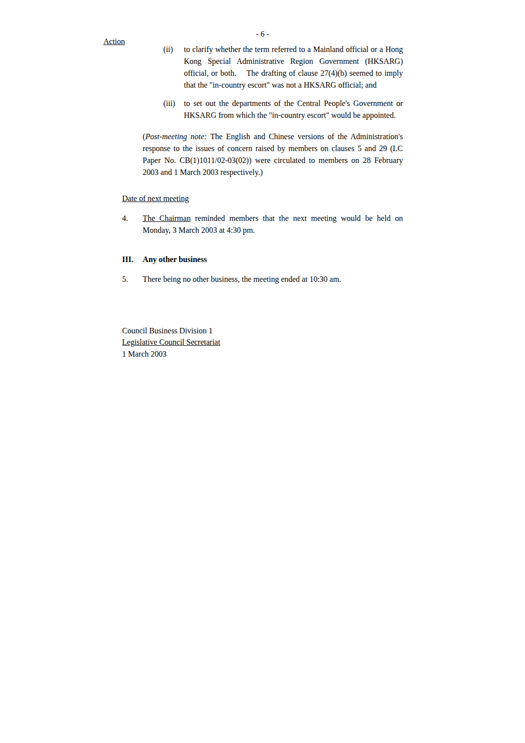- 6 -
Action
(ii)
to clarify whether the term referred to a Mainland official or a Hong Kong Special Administrative Region Government (HKSARG) official, or both. The drafting of clause 27(4)(b) seemed to imply that the "in-country escort" was not a HKSARG official; and
(iii)
to set out the departments of the Central People's Government or HKSARG from which the "in-country escort" would be appointed.
(Post-meeting note: The English and Chinese versions of the Administration's response to the issues of concern raised by members on clauses 5 and 29 (LC Paper No. CB(1)1011/02-03(02)) were circulated to members on 28 February 2003 and 1 March 2003 respectively.)
Date of next meeting
4.
The Chairman reminded members that the next meeting would be held on Monday, 3 March 2003 at 4:30 pm.
III.
Any other business
5.
There being no other business, the meeting ended at 10:30 am.
Council Business Division 1
Legislative Council Secretariat
1 March 2003